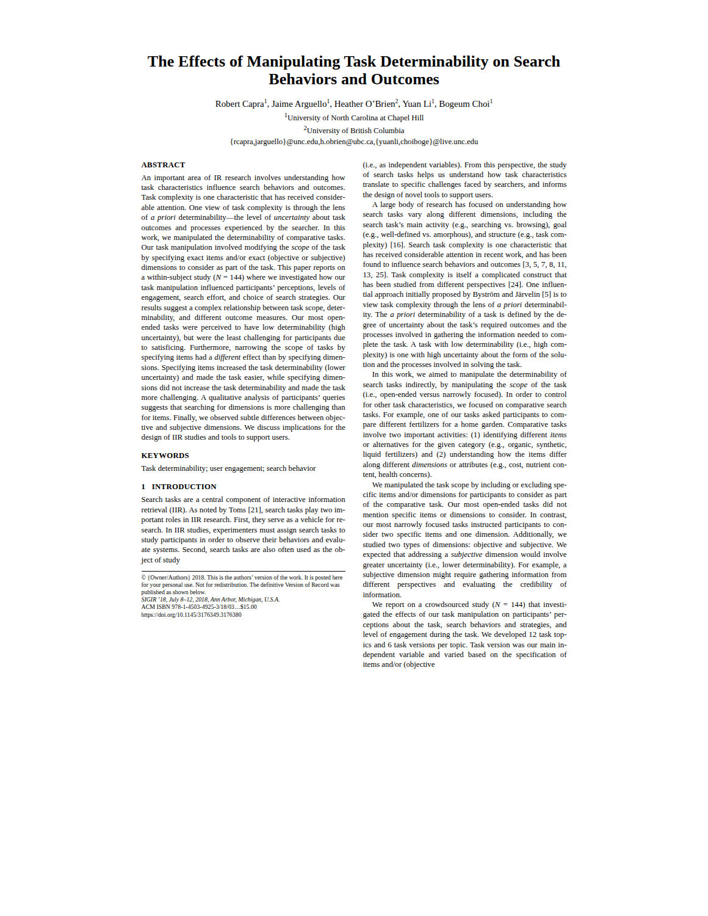The Effects of Manipulating Task Determinability on Search
Behaviors and Outcomes
Robert Capra1, Jaime Arguello1, Heather O’Brien2, Yuan Li1, Bogeum Choi1
1University of North Carolina at Chapel Hill
2University of British Columbia
{rcapra,jarguello}@unc.edu,h.obrien@ubc.ca,{yuanli,choiboge}@live.unc.edu
ABSTRACT
An important area of IR research involves understanding how task characteristics influence search behaviors and outcomes. Task complexity is one characteristic that has received considerable attention. One view of task complexity is through the lens of a priori determinability—the level of uncertainty about task outcomes and processes experienced by the searcher. In this work, we manipulated the determinability of comparative tasks. Our task manipulation involved modifying the scope of the task by specifying exact items and/or exact (objective or subjective) dimensions to consider as part of the task. This paper reports on a within-subject study (N = 144) where we investigated how our task manipulation influenced participants’ perceptions, levels of engagement, search effort, and choice of search strategies. Our results suggest a complex relationship between task scope, determinability, and different outcome measures. Our most open-ended tasks were perceived to have low determinability (high uncertainty), but were the least challenging for participants due to satisficing. Furthermore, narrowing the scope of tasks by specifying items had a different effect than by specifying dimensions. Specifying items increased the task determinability (lower uncertainty) and made the task easier, while specifying dimensions did not increase the task determinability and made the task more challenging. A qualitative analysis of participants’ queries suggests that searching for dimensions is more challenging than for items. Finally, we observed subtle differences between objective and subjective dimensions. We discuss implications for the design of IIR studies and tools to support users.
KEYWORDS
Task determinability; user engagement; search behavior
1 INTRODUCTION
Search tasks are a central component of interactive information retrieval (IIR). As noted by Toms [21], search tasks play two important roles in IIR research. First, they serve as a vehicle for research. In IIR studies, experimenters must assign search tasks to study participants in order to observe their behaviors and evaluate systems. Second, search tasks are also often used as the object of study
© {Owner/Authors} 2018. This is the authors’ version of the work. It is posted here for your personal use. Not for redistribution. The definitive Version of Record was published as shown below.
SIGIR ’18, July 8–12, 2018, Ann Arbor, Michigan, U.S.A.
ACM ISBN 978-1-4503-4925-3/18/03…$15.00
https://doi.org/10.1145/3176349.3176380
(i.e., as independent variables). From this perspective, the study of search tasks helps us understand how task characteristics translate to specific challenges faced by searchers, and informs the design of novel tools to support users.
A large body of research has focused on understanding how search tasks vary along different dimensions, including the search task’s main activity (e.g., searching vs. browsing), goal (e.g., well-defined vs. amorphous), and structure (e.g., task complexity) [16]. Search task complexity is one characteristic that has received considerable attention in recent work, and has been found to influence search behaviors and outcomes [3, 5, 7, 8, 11, 13, 25]. Task complexity is itself a complicated construct that has been studied from different perspectives [24]. One influential approach initially proposed by Byström and Järvelin [5] is to view task complexity through the lens of a priori determinability. The a priori determinability of a task is defined by the degree of uncertainty about the task’s required outcomes and the processes involved in gathering the information needed to complete the task. A task with low determinability (i.e., high complexity) is one with high uncertainty about the form of the solution and the processes involved in solving the task.
In this work, we aimed to manipulate the determinability of search tasks indirectly, by manipulating the scope of the task (i.e., open-ended versus narrowly focused). In order to control for other task characteristics, we focused on comparative search tasks. For example, one of our tasks asked participants to compare different fertilizers for a home garden. Comparative tasks involve two important activities: (1) identifying different items or alternatives for the given category (e.g., organic, synthetic, liquid fertilizers) and (2) understanding how the items differ along different dimensions or attributes (e.g., cost, nutrient content, health concerns).
We manipulated the task scope by including or excluding specific items and/or dimensions for participants to consider as part of the comparative task. Our most open-ended tasks did not mention specific items or dimensions to consider. In contrast, our most narrowly focused tasks instructed participants to consider two specific items and one dimension. Additionally, we studied two types of dimensions: objective and subjective. We expected that addressing a subjective dimension would involve greater uncertainty (i.e., lower determinability). For example, a subjective dimension might require gathering information from different perspectives and evaluating the credibility of information.
We report on a crowdsourced study (N = 144) that investigated the effects of our task manipulation on participants’ perceptions about the task, search behaviors and strategies, and level of engagement during the task. We developed 12 task topics and 6 task versions per topic. Task version was our main independent variable and varied based on the specification of items and/or (objective